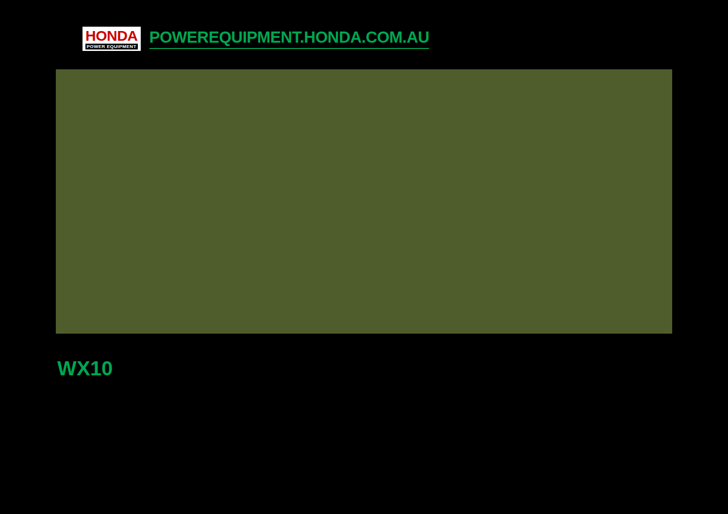HONDA POWER EQUIPMENT
POWEREQUIPMENT.HONDA.COM.AU
WX10